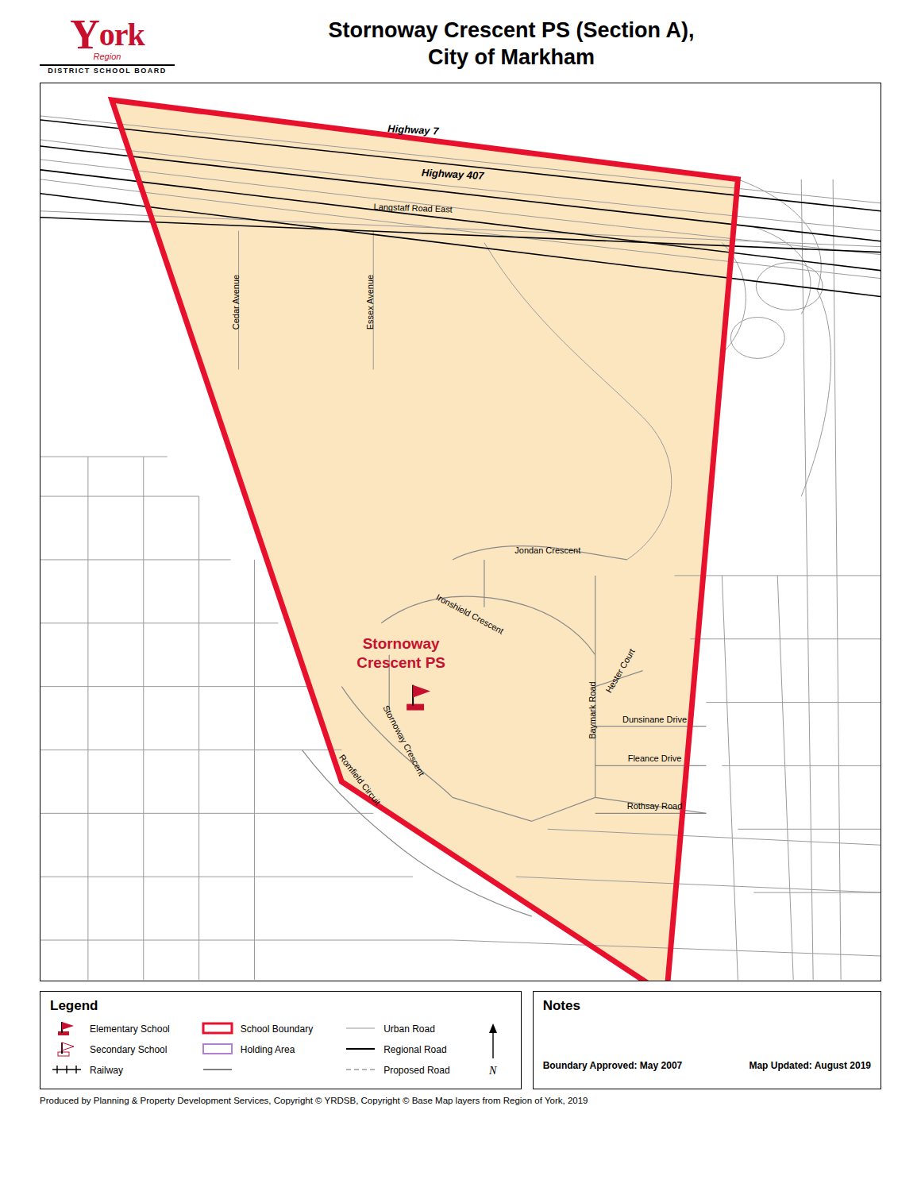York
Region
DISTRICT SCHOOL BOARD
Stornoway Crescent PS (Section A),
City of Markham
Highway 7 Highway 407 Langstaff Road East Cedar Avenue Essex Avenue Jondan Crescent Ironshield Crescent Baymark Road Hester Court Dunsinane Drive Fleance Drive Rothsay Road Stornoway Crescent Romfield Circuit Stornoway Crescent PS
Legend
Elementary School
Secondary School
Railway
School Boundary
Holding Area
Urban Road
Regional Road
Proposed Road
N
Notes
Boundary Approved: May 2007 Map Updated: August 2019
Produced by Planning & Property Development Services, Copyright © YRDSB, Copyright © Base Map layers from Region of York, 2019